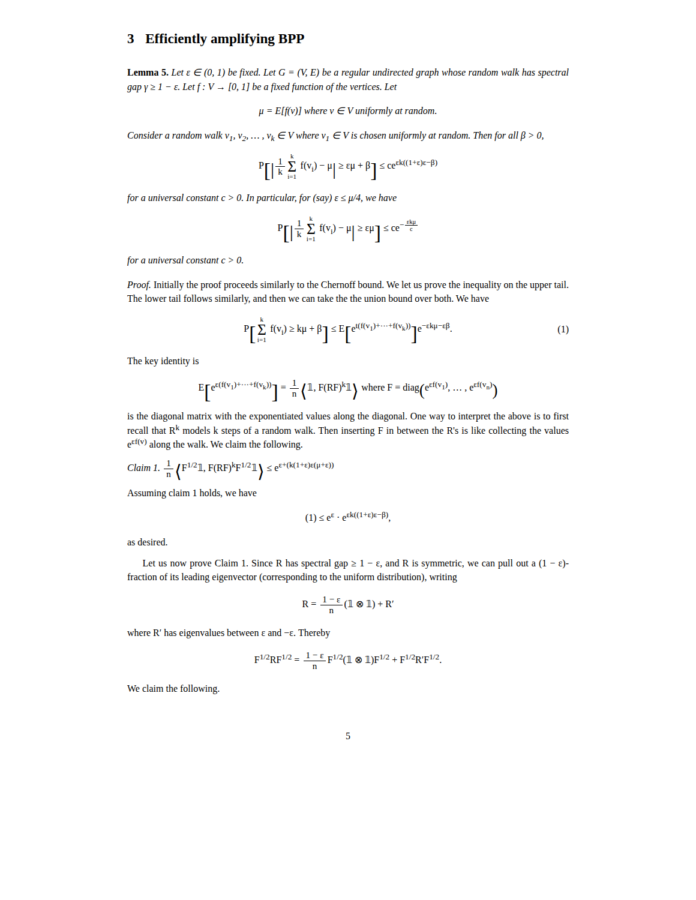3 Efficiently amplifying BPP
Lemma 5. Let ε ∈ (0, 1) be fixed. Let G = (V, E) be a regular undirected graph whose random walk has spectral gap γ ≥ 1 − ε. Let f : V → [0, 1] be a fixed function of the vertices. Let
μ = E[f(v)] where v ∈ V uniformly at random.
Consider a random walk v1, v2, … , vk ∈ V where v1 ∈ V is chosen uniformly at random. Then for all β > 0,
P[|1 k kΣi=1 f(vi) − μ| ≥ εμ + β] ≤ ceεk((1+ε)ε−β)
for a universal constant c > 0. In particular, for (say) ε ≤ μ/4, we have
P[|1 k kΣi=1 f(vi) − μ| ≥ εμ] ≤ ce−εkμ c
for a universal constant c > 0.
Proof. Initially the proof proceeds similarly to the Chernoff bound. We let us prove the inequality on the upper tail. The lower tail follows similarly, and then we can take the the union bound over both. We have
P[kΣi=1 f(vi) ≥ kμ + β] ≤ E[et(f(v1)+···+f(vk))] e−εkμ−εβ. (1)
The key identity is
E[eε(f(v1)+···+f(vk))] = 1 n⟨𝟙, F(RF)k𝟙⟩ where F = diag(eεf(v1), … , eεf(vn))
is the diagonal matrix with the exponentiated values along the diagonal. One way to interpret the above is to first recall that Rk models k steps of a random walk. Then inserting F in between the R's is like collecting the values eεf(v) along the walk. We claim the following.
Claim 1. 1 n⟨F1/2𝟙, F(RF)kF1/2𝟙⟩ ≤ eε+(k(1+ε)ε(μ+ε))
Assuming claim 1 holds, we have
(1) ≤ eε · eεk((1+ε)ε−β),
as desired.
Let us now prove Claim 1. Since R has spectral gap ≥ 1 − ε, and R is symmetric, we can pull out a (1 − ε)-fraction of its leading eigenvector (corresponding to the uniform distribution), writing
R = 1 − ε n(𝟙 ⊗ 𝟙) + R′
where R′ has eigenvalues between ε and −ε. Thereby
F1/2RF1/2 = 1 − ε n F1/2(𝟙 ⊗ 𝟙)F1/2 + F1/2R′F1/2.
We claim the following.
5